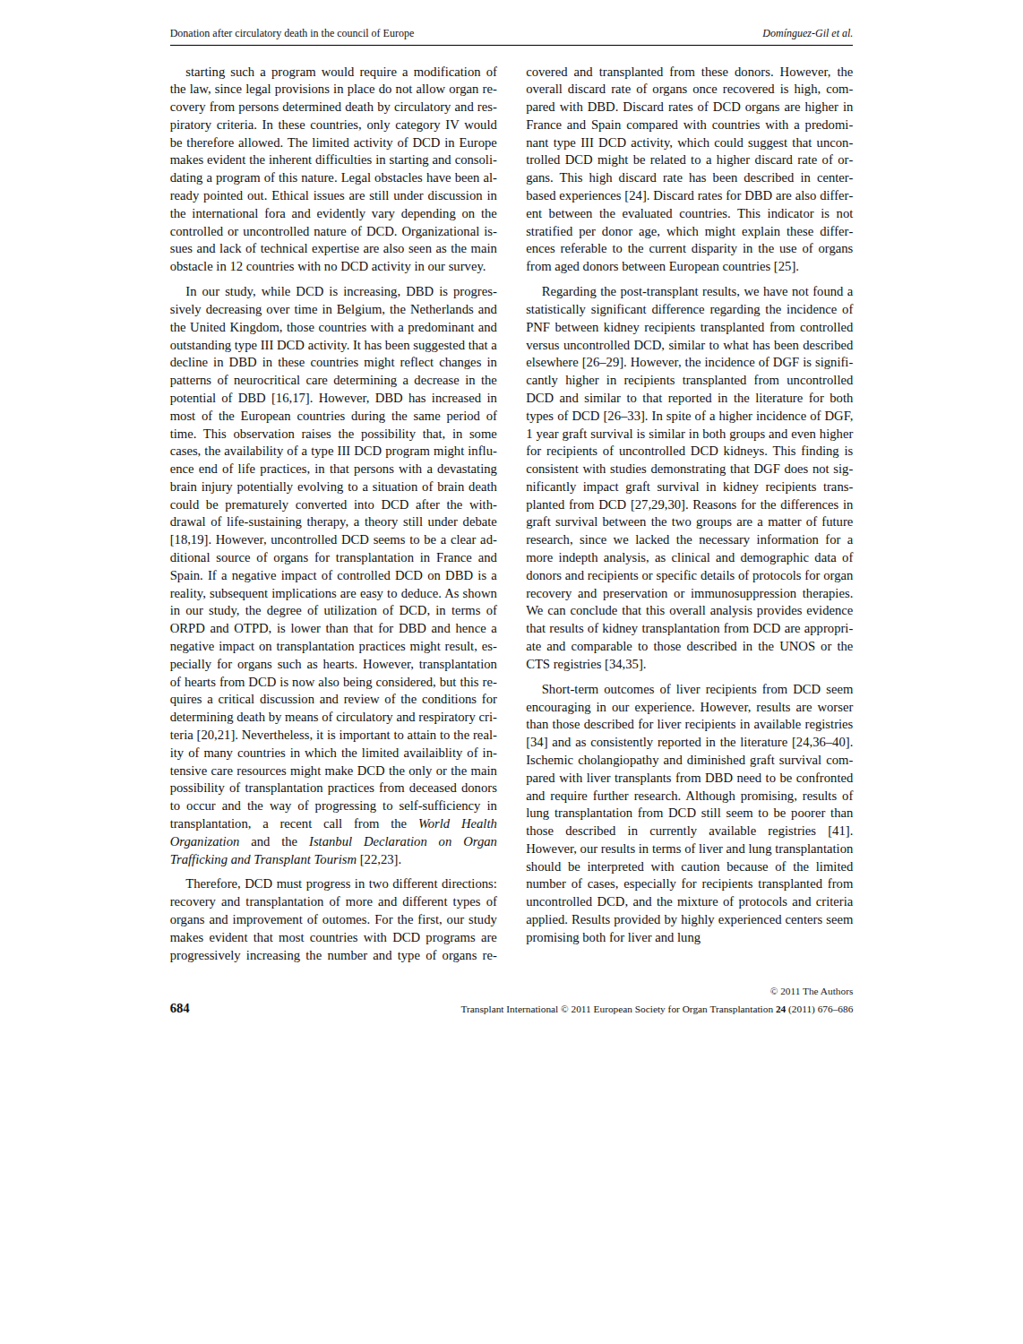Donation after circulatory death in the council of Europe Domínguez-Gil et al.
starting such a program would require a modification of the law, since legal provisions in place do not allow organ recovery from persons determined death by circulatory and respiratory criteria. In these countries, only category IV would be therefore allowed. The limited activity of DCD in Europe makes evident the inherent difficulties in starting and consolidating a program of this nature. Legal obstacles have been already pointed out. Ethical issues are still under discussion in the international fora and evidently vary depending on the controlled or uncontrolled nature of DCD. Organizational issues and lack of technical expertise are also seen as the main obstacle in 12 countries with no DCD activity in our survey.
In our study, while DCD is increasing, DBD is progressively decreasing over time in Belgium, the Netherlands and the United Kingdom, those countries with a predominant and outstanding type III DCD activity. It has been suggested that a decline in DBD in these countries might reflect changes in patterns of neurocritical care determining a decrease in the potential of DBD [16,17]. However, DBD has increased in most of the European countries during the same period of time. This observation raises the possibility that, in some cases, the availability of a type III DCD program might influence end of life practices, in that persons with a devastating brain injury potentially evolving to a situation of brain death could be prematurely converted into DCD after the withdrawal of life-sustaining therapy, a theory still under debate [18,19]. However, uncontrolled DCD seems to be a clear additional source of organs for transplantation in France and Spain. If a negative impact of controlled DCD on DBD is a reality, subsequent implications are easy to deduce. As shown in our study, the degree of utilization of DCD, in terms of ORPD and OTPD, is lower than that for DBD and hence a negative impact on transplantation practices might result, especially for organs such as hearts. However, transplantation of hearts from DCD is now also being considered, but this requires a critical discussion and review of the conditions for determining death by means of circulatory and respiratory criteria [20,21]. Nevertheless, it is important to attain to the reality of many countries in which the limited availaiblity of intensive care resources might make DCD the only or the main possibility of transplantation practices from deceased donors to occur and the way of progressing to self-sufficiency in transplantation, a recent call from the World Health Organization and the Istanbul Declaration on Organ Trafficking and Transplant Tourism [22,23].
Therefore, DCD must progress in two different directions: recovery and transplantation of more and different types of organs and improvement of outomes. For the first, our study makes evident that most countries with DCD programs are progressively increasing the number and type of organs recovered and transplanted from these donors. However, the overall discard rate of organs once recovered is high, compared with DBD. Discard rates of DCD organs are higher in France and Spain compared with countries with a predominant type III DCD activity, which could suggest that uncontrolled DCD might be related to a higher discard rate of organs. This high discard rate has been described in center-based experiences [24]. Discard rates for DBD are also different between the evaluated countries. This indicator is not stratified per donor age, which might explain these differences referable to the current disparity in the use of organs from aged donors between European countries [25].
Regarding the post-transplant results, we have not found a statistically significant difference regarding the incidence of PNF between kidney recipients transplanted from controlled versus uncontrolled DCD, similar to what has been described elsewhere [26–29]. However, the incidence of DGF is significantly higher in recipients transplanted from uncontrolled DCD and similar to that reported in the literature for both types of DCD [26–33]. In spite of a higher incidence of DGF, 1 year graft survival is similar in both groups and even higher for recipients of uncontrolled DCD kidneys. This finding is consistent with studies demonstrating that DGF does not significantly impact graft survival in kidney recipients transplanted from DCD [27,29,30]. Reasons for the differences in graft survival between the two groups are a matter of future research, since we lacked the necessary information for a more indepth analysis, as clinical and demographic data of donors and recipients or specific details of protocols for organ recovery and preservation or immunosuppression therapies. We can conclude that this overall analysis provides evidence that results of kidney transplantation from DCD are appropriate and comparable to those described in the UNOS or the CTS registries [34,35].
Short-term outcomes of liver recipients from DCD seem encouraging in our experience. However, results are worser than those described for liver recipients in available registries [34] and as consistently reported in the literature [24,36–40]. Ischemic cholangiopathy and diminished graft survival compared with liver transplants from DBD need to be confronted and require further research. Although promising, results of lung transplantation from DCD still seem to be poorer than those described in currently available registries [41]. However, our results in terms of liver and lung transplantation should be interpreted with caution because of the limited number of cases, especially for recipients transplanted from uncontrolled DCD, and the mixture of protocols and criteria applied. Results provided by highly experienced centers seem promising both for liver and lung
© 2011 The Authors
684 Transplant International © 2011 European Society for Organ Transplantation 24 (2011) 676–686